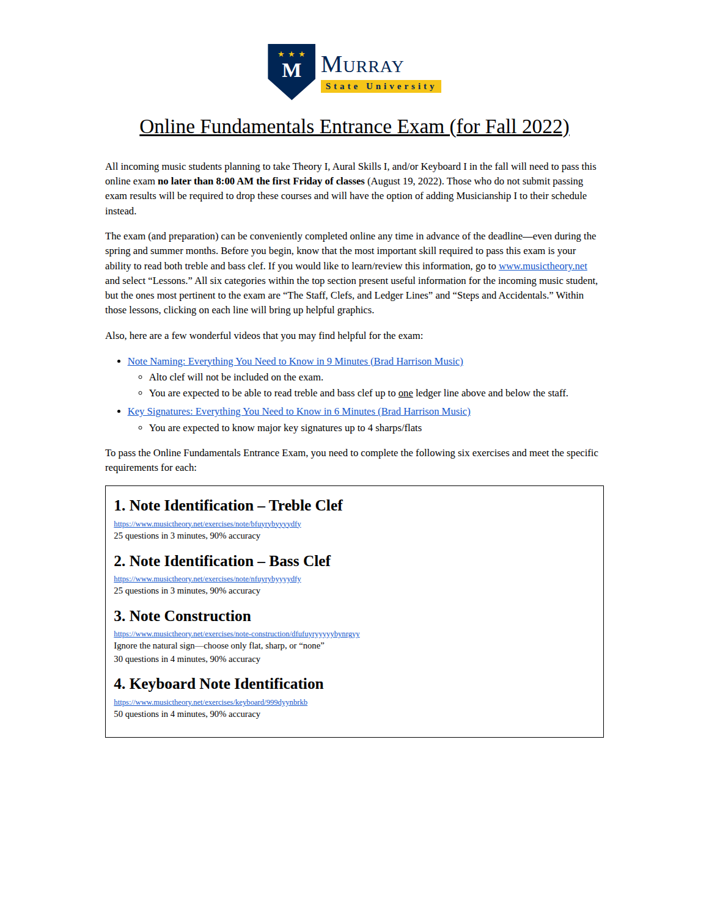★ ★ ★
M
Murray State University
Online Fundamentals Entrance Exam (for Fall 2022)
All incoming music students planning to take Theory I, Aural Skills I, and/or Keyboard I in the fall will need to pass this online exam no later than 8:00 AM the first Friday of classes (August 19, 2022). Those who do not submit passing exam results will be required to drop these courses and will have the option of adding Musicianship I to their schedule instead.
The exam (and preparation) can be conveniently completed online any time in advance of the deadline—even during the spring and summer months. Before you begin, know that the most important skill required to pass this exam is your ability to read both treble and bass clef. If you would like to learn/review this information, go to www.musictheory.net and select “Lessons.” All six categories within the top section present useful information for the incoming music student, but the ones most pertinent to the exam are “The Staff, Clefs, and Ledger Lines” and “Steps and Accidentals.” Within those lessons, clicking on each line will bring up helpful graphics.
Also, here are a few wonderful videos that you may find helpful for the exam:
Note Naming: Everything You Need to Know in 9 Minutes (Brad Harrison Music)
Alto clef will not be included on the exam.
You are expected to be able to read treble and bass clef up to one ledger line above and below the staff.
Key Signatures: Everything You Need to Know in 6 Minutes (Brad Harrison Music)
You are expected to know major key signatures up to 4 sharps/flats
To pass the Online Fundamentals Entrance Exam, you need to complete the following six exercises and meet the specific requirements for each:
1. Note Identification – Treble Clef
https://www.musictheory.net/exercises/note/bfuyrybyyyydfy
25 questions in 3 minutes, 90% accuracy
2. Note Identification – Bass Clef
https://www.musictheory.net/exercises/note/nfuyrybyyyydfy
25 questions in 3 minutes, 90% accuracy
3. Note Construction
https://www.musictheory.net/exercises/note-construction/dfufuyryyyyybynrgyy
Ignore the natural sign—choose only flat, sharp, or “none”
30 questions in 4 minutes, 90% accuracy
4. Keyboard Note Identification
https://www.musictheory.net/exercises/keyboard/999dyynbrkb
50 questions in 4 minutes, 90% accuracy